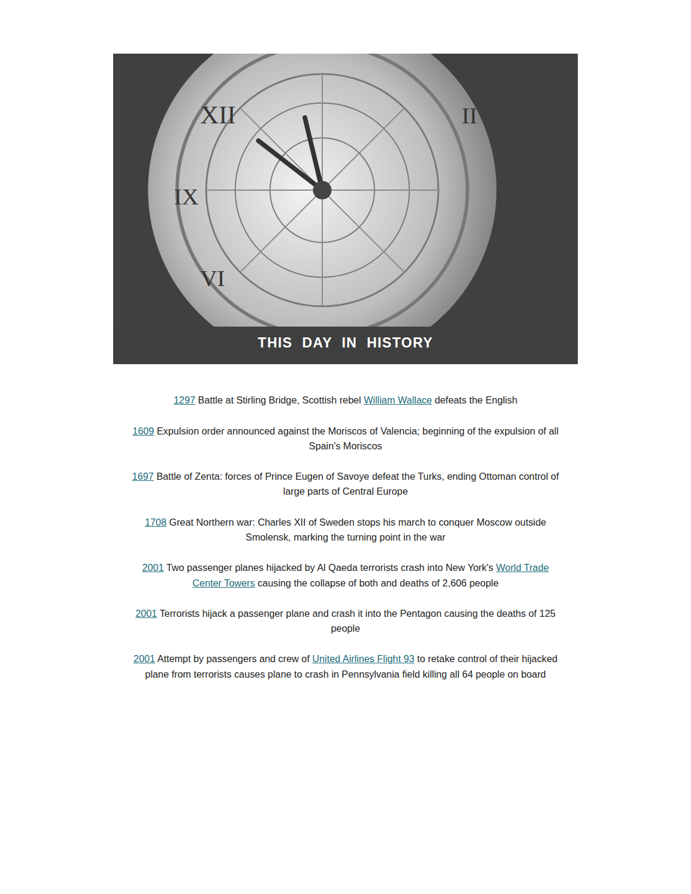THIS DAY IN HISTORY
1297 Battle at Stirling Bridge, Scottish rebel William Wallace defeats the English
1609 Expulsion order announced against the Moriscos of Valencia; beginning of the expulsion of all Spain's Moriscos
1697 Battle of Zenta: forces of Prince Eugen of Savoye defeat the Turks, ending Ottoman control of large parts of Central Europe
1708 Great Northern war: Charles XII of Sweden stops his march to conquer Moscow outside Smolensk, marking the turning point in the war
2001 Two passenger planes hijacked by Al Qaeda terrorists crash into New York's World Trade Center Towers causing the collapse of both and deaths of 2,606 people
2001 Terrorists hijack a passenger plane and crash it into the Pentagon causing the deaths of 125 people
2001 Attempt by passengers and crew of United Airlines Flight 93 to retake control of their hijacked plane from terrorists causes plane to crash in Pennsylvania field killing all 64 people on board